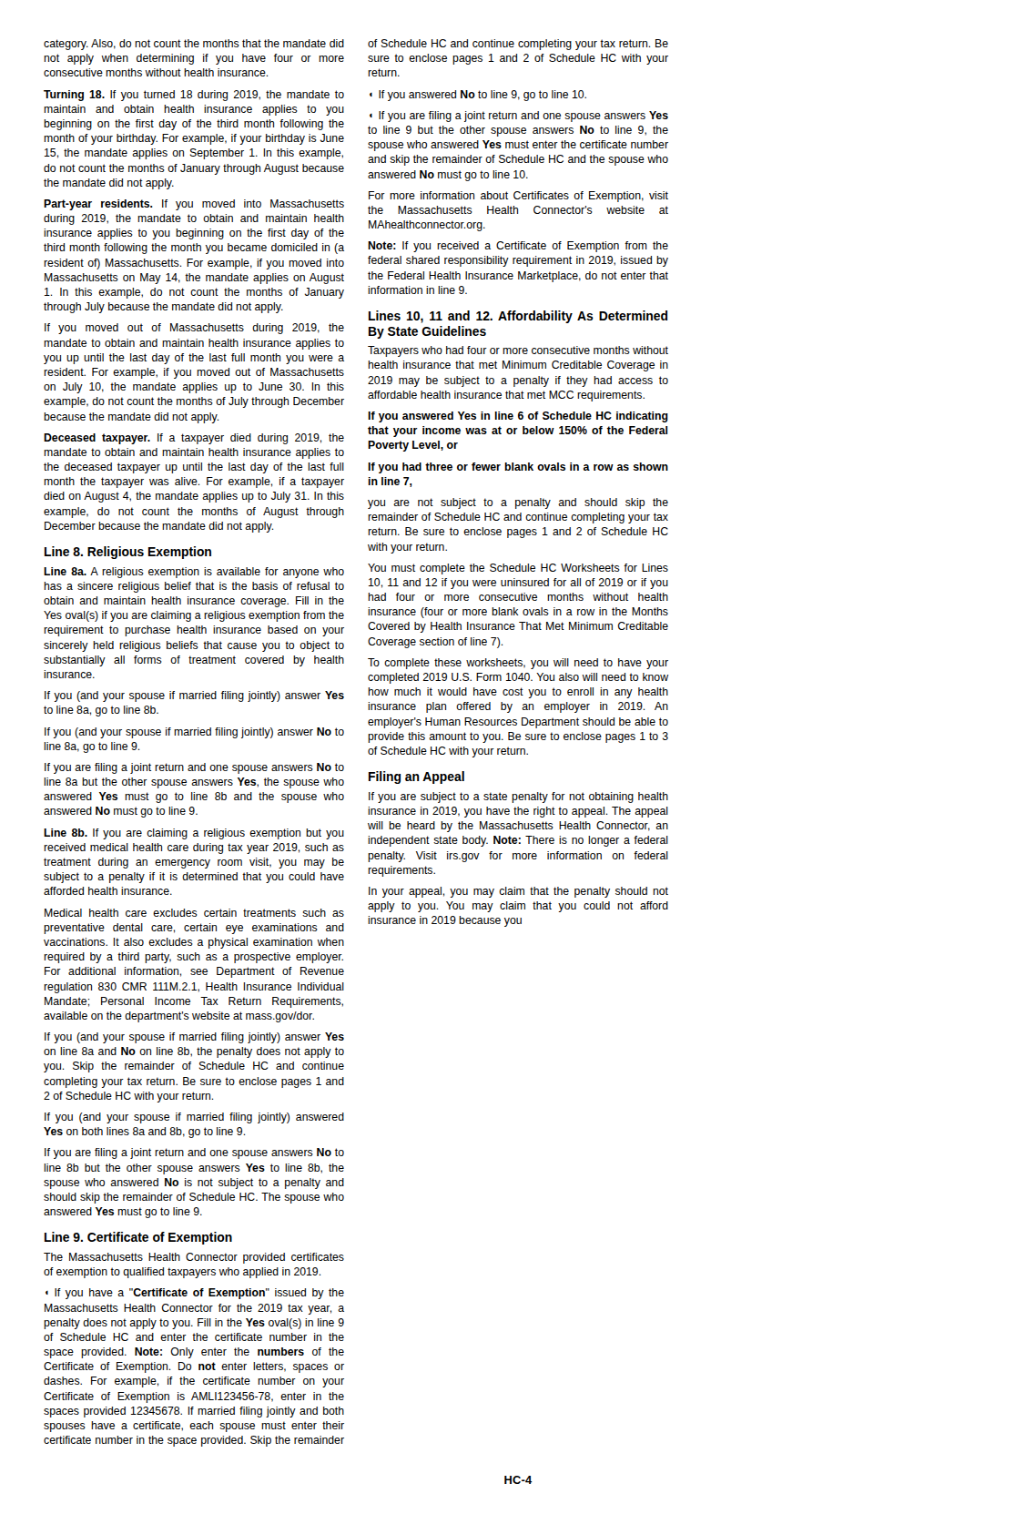category. Also, do not count the months that the mandate did not apply when determining if you have four or more consecutive months without health insurance.
Turning 18. If you turned 18 during 2019, the mandate to maintain and obtain health insurance applies to you beginning on the first day of the third month following the month of your birthday. For example, if your birthday is June 15, the mandate applies on September 1. In this example, do not count the months of January through August because the mandate did not apply.
Part-year residents. If you moved into Massachusetts during 2019, the mandate to obtain and maintain health insurance applies to you beginning on the first day of the third month following the month you became domiciled in (a resident of) Massachusetts. For example, if you moved into Massachusetts on May 14, the mandate applies on August 1. In this example, do not count the months of January through July because the mandate did not apply.
If you moved out of Massachusetts during 2019, the mandate to obtain and maintain health insurance applies to you up until the last day of the last full month you were a resident. For example, if you moved out of Massachusetts on July 10, the mandate applies up to June 30. In this example, do not count the months of July through December because the mandate did not apply.
Deceased taxpayer. If a taxpayer died during 2019, the mandate to obtain and maintain health insurance applies to the deceased taxpayer up until the last day of the last full month the taxpayer was alive. For example, if a taxpayer died on August 4, the mandate applies up to July 31. In this example, do not count the months of August through December because the mandate did not apply.
Line 8. Religious Exemption
Line 8a. A religious exemption is available for anyone who has a sincere religious belief that is the basis of refusal to obtain and maintain health insurance coverage. Fill in the Yes oval(s) if you are claiming a religious exemption from the requirement to purchase health insurance based on your sincerely held religious beliefs that cause you to object to substantially all forms of treatment covered by health insurance.
If you (and your spouse if married filing jointly) answer Yes to line 8a, go to line 8b.
If you (and your spouse if married filing jointly) answer No to line 8a, go to line 9.
If you are filing a joint return and one spouse answers No to line 8a but the other spouse answers Yes, the spouse who answered Yes must go to line 8b and the spouse who answered No must go to line 9.
Line 8b. If you are claiming a religious exemption but you received medical health care during tax year 2019, such as treatment during an emergency room visit, you may be subject to a penalty if it is determined that you could have afforded health insurance.
Medical health care excludes certain treatments such as preventative dental care, certain eye examinations and vaccinations. It also excludes a physical examination when required by a third party, such as a prospective employer. For additional information, see Department of Revenue regulation 830 CMR 111M.2.1, Health Insurance Individual Mandate; Personal Income Tax Return Requirements, available on the department's website at mass.gov/dor.
If you (and your spouse if married filing jointly) answer Yes on line 8a and No on line 8b, the penalty does not apply to you. Skip the remainder of Schedule HC and continue completing your tax return. Be sure to enclose pages 1 and 2 of Schedule HC with your return.
If you (and your spouse if married filing jointly) answered Yes on both lines 8a and 8b, go to line 9.
If you are filing a joint return and one spouse answers No to line 8b but the other spouse answers Yes to line 8b, the spouse who answered No is not subject to a penalty and should skip the remainder of Schedule HC. The spouse who answered Yes must go to line 9.
Line 9. Certificate of Exemption
The Massachusetts Health Connector provided certificates of exemption to qualified taxpayers who applied in 2019.
If you have a "Certificate of Exemption" issued by the Massachusetts Health Connector for the 2019 tax year, a penalty does not apply to you. Fill in the Yes oval(s) in line 9 of Schedule HC and enter the certificate number in the space provided. Note: Only enter the numbers of the Certificate of Exemption. Do not enter letters, spaces or dashes. For example, if the certificate number on your Certificate of Exemption is AMLI123456-78, enter in the spaces provided 12345678. If married filing jointly and both spouses have a certificate, each spouse must enter their certificate number in the space provided. Skip the remainder of Schedule HC and continue completing your tax return. Be sure to enclose pages 1 and 2 of Schedule HC with your return.
If you answered No to line 9, go to line 10.
If you are filing a joint return and one spouse answers Yes to line 9 but the other spouse answers No to line 9, the spouse who answered Yes must enter the certificate number and skip the remainder of Schedule HC and the spouse who answered No must go to line 10.
For more information about Certificates of Exemption, visit the Massachusetts Health Connector's website at MAhealthconnector.org.
Note: If you received a Certificate of Exemption from the federal shared responsibility requirement in 2019, issued by the Federal Health Insurance Marketplace, do not enter that information in line 9.
Lines 10, 11 and 12. Affordability As Determined By State Guidelines
Taxpayers who had four or more consecutive months without health insurance that met Minimum Creditable Coverage in 2019 may be subject to a penalty if they had access to affordable health insurance that met MCC requirements.
If you answered Yes in line 6 of Schedule HC indicating that your income was at or below 150% of the Federal Poverty Level, or
If you had three or fewer blank ovals in a row as shown in line 7,
you are not subject to a penalty and should skip the remainder of Schedule HC and continue completing your tax return. Be sure to enclose pages 1 and 2 of Schedule HC with your return.
You must complete the Schedule HC Worksheets for Lines 10, 11 and 12 if you were uninsured for all of 2019 or if you had four or more consecutive months without health insurance (four or more blank ovals in a row in the Months Covered by Health Insurance That Met Minimum Creditable Coverage section of line 7).
To complete these worksheets, you will need to have your completed 2019 U.S. Form 1040. You also will need to know how much it would have cost you to enroll in any health insurance plan offered by an employer in 2019. An employer's Human Resources Department should be able to provide this amount to you. Be sure to enclose pages 1 to 3 of Schedule HC with your return.
Filing an Appeal
If you are subject to a state penalty for not obtaining health insurance in 2019, you have the right to appeal. The appeal will be heard by the Massachusetts Health Connector, an independent state body. Note: There is no longer a federal penalty. Visit irs.gov for more information on federal requirements.
In your appeal, you may claim that the penalty should not apply to you. You may claim that you could not afford insurance in 2019 because you
HC-4